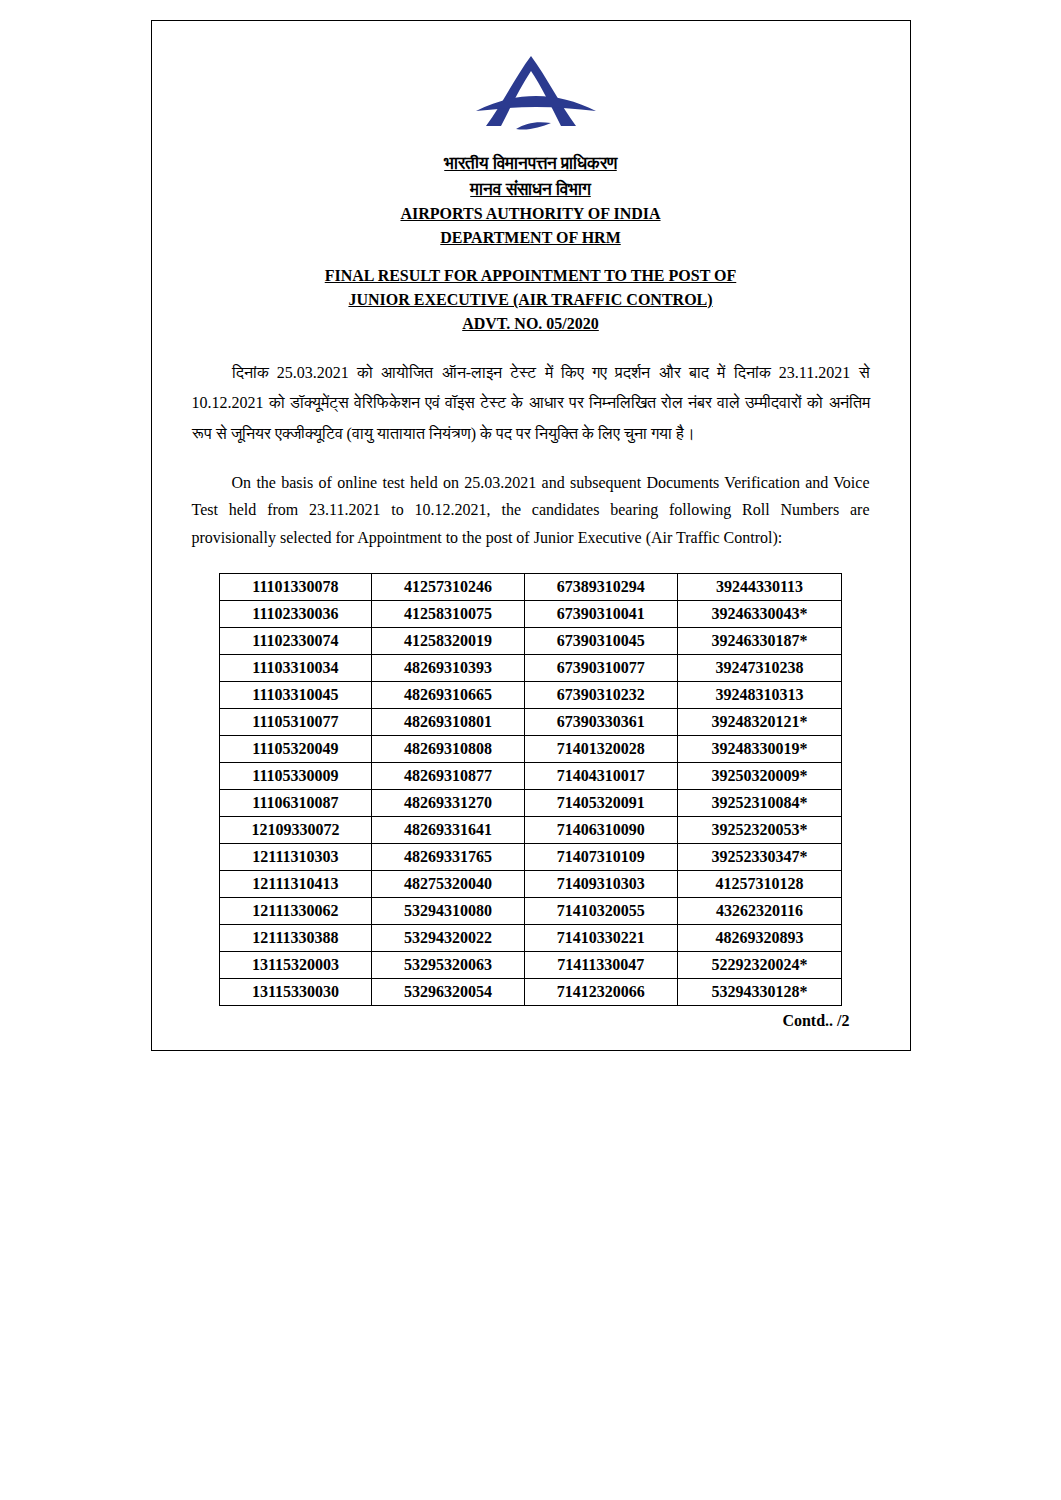भारतीय विमानपत्तन प्राधिकरण
मानव संसाधन विभाग
AIRPORTS AUTHORITY OF INDIA
DEPARTMENT OF HRM
FINAL RESULT FOR APPOINTMENT TO THE POST OF
JUNIOR EXECUTIVE (AIR TRAFFIC CONTROL)
ADVT. NO. 05/2020
दिनांक 25.03.2021 को आयोजित ऑन-लाइन टेस्ट में किए गए प्रदर्शन और बाद में दिनांक 23.11.2021 से 10.12.2021 को डॉक्यूमेंट्स वेरिफिकेशन एवं वॉइस टेस्ट के आधार पर निम्नलिखित रोल नंबर वाले उम्मीदवारों को अनंतिम रूप से जूनियर एक्जीक्यूटिव (वायु यातायात नियंत्रण) के पद पर नियुक्ति के लिए चुना गया है।
On the basis of online test held on 25.03.2021 and subsequent Documents Verification and Voice Test held from 23.11.2021 to 10.12.2021, the candidates bearing following Roll Numbers are provisionally selected for Appointment to the post of Junior Executive (Air Traffic Control):
| 11101330078 | 41257310246 | 67389310294 | 39244330113 |
| 11102330036 | 41258310075 | 67390310041 | 39246330043* |
| 11102330074 | 41258320019 | 67390310045 | 39246330187* |
| 11103310034 | 48269310393 | 67390310077 | 39247310238 |
| 11103310045 | 48269310665 | 67390310232 | 39248310313 |
| 11105310077 | 48269310801 | 67390330361 | 39248320121* |
| 11105320049 | 48269310808 | 71401320028 | 39248330019* |
| 11105330009 | 48269310877 | 71404310017 | 39250320009* |
| 11106310087 | 48269331270 | 71405320091 | 39252310084* |
| 12109330072 | 48269331641 | 71406310090 | 39252320053* |
| 12111310303 | 48269331765 | 71407310109 | 39252330347* |
| 12111310413 | 48275320040 | 71409310303 | 41257310128 |
| 12111330062 | 53294310080 | 71410320055 | 43262320116 |
| 12111330388 | 53294320022 | 71410330221 | 48269320893 |
| 13115320003 | 53295320063 | 71411330047 | 52292320024* |
| 13115330030 | 53296320054 | 71412320066 | 53294330128* |
Contd.. /2